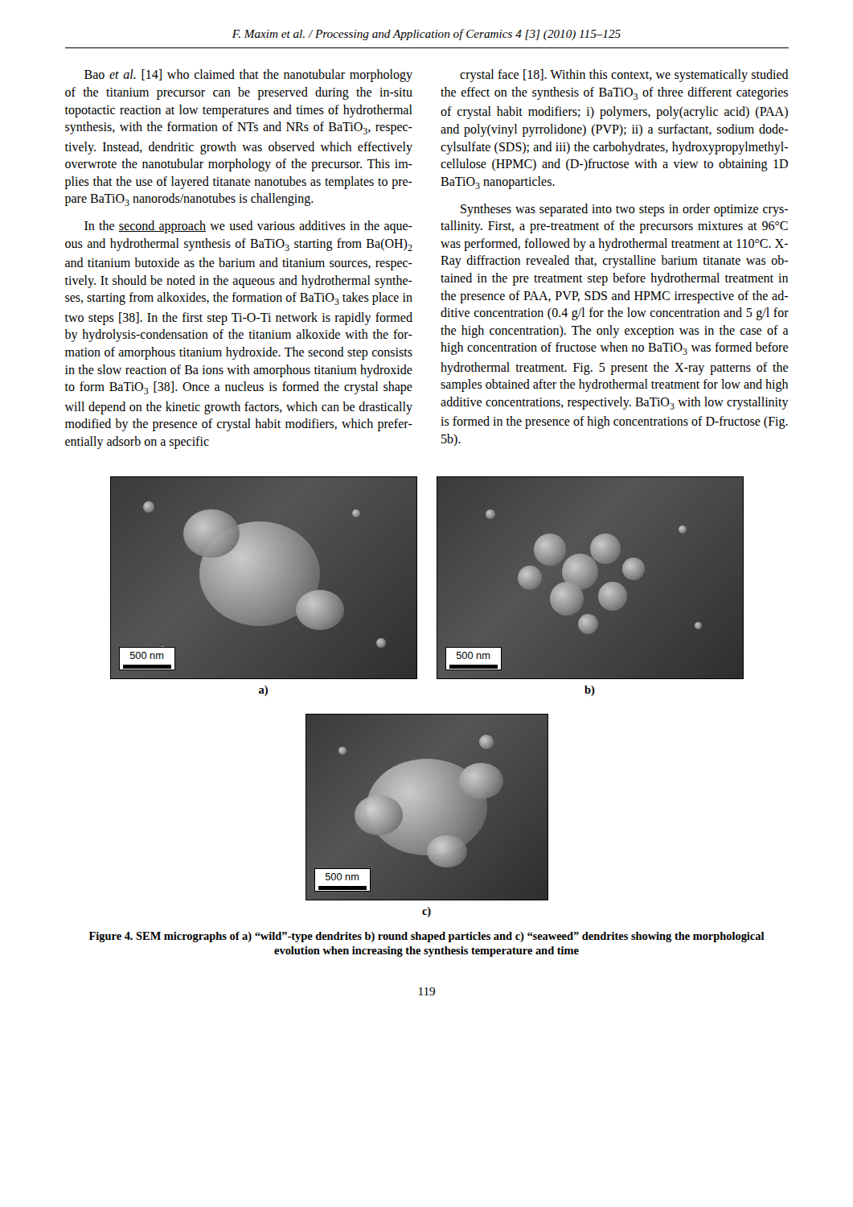F. Maxim et al. / Processing and Application of Ceramics 4 [3] (2010) 115–125
Bao et al. [14] who claimed that the nanotubular morphology of the titanium precursor can be preserved during the in-situ topotactic reaction at low temperatures and times of hydrothermal synthesis, with the formation of NTs and NRs of BaTiO3, respectively. Instead, dendritic growth was observed which effectively overwrote the nanotubular morphology of the precursor. This implies that the use of layered titanate nanotubes as templates to prepare BaTiO3 nanorods/nanotubes is challenging.
In the second approach we used various additives in the aqueous and hydrothermal synthesis of BaTiO3 starting from Ba(OH)2 and titanium butoxide as the barium and titanium sources, respectively. It should be noted in the aqueous and hydrothermal syntheses, starting from alkoxides, the formation of BaTiO3 takes place in two steps [38]. In the first step Ti-O-Ti network is rapidly formed by hydrolysis-condensation of the titanium alkoxide with the formation of amorphous titanium hydroxide. The second step consists in the slow reaction of Ba ions with amorphous titanium hydroxide to form BaTiO3 [38]. Once a nucleus is formed the crystal shape will depend on the kinetic growth factors, which can be drastically modified by the presence of crystal habit modifiers, which preferentially adsorb on a specific
crystal face [18]. Within this context, we systematically studied the effect on the synthesis of BaTiO3 of three different categories of crystal habit modifiers; i) polymers, poly(acrylic acid) (PAA) and poly(vinyl pyrrolidone) (PVP); ii) a surfactant, sodium dodecylsulfate (SDS); and iii) the carbohydrates, hydroxypropylmethylcellulose (HPMC) and (D-)fructose with a view to obtaining 1D BaTiO3 nanoparticles.
Syntheses was separated into two steps in order optimize crystallinity. First, a pre-treatment of the precursors mixtures at 96°C was performed, followed by a hydrothermal treatment at 110°C. X-Ray diffraction revealed that, crystalline barium titanate was obtained in the pre treatment step before hydrothermal treatment in the presence of PAA, PVP, SDS and HPMC irrespective of the additive concentration (0.4 g/l for the low concentration and 5 g/l for the high concentration). The only exception was in the case of a high concentration of fructose when no BaTiO3 was formed before hydrothermal treatment. Fig. 5 present the X-ray patterns of the samples obtained after the hydrothermal treatment for low and high additive concentrations, respectively. BaTiO3 with low crystallinity is formed in the presence of high concentrations of D-fructose (Fig. 5b).
500 nm
a)
500 nm
b)
500 nm
c)
Figure 4. SEM micrographs of a) “wild”-type dendrites b) round shaped particles and c) “seaweed” dendrites showing the morphological evolution when increasing the synthesis temperature and time
119